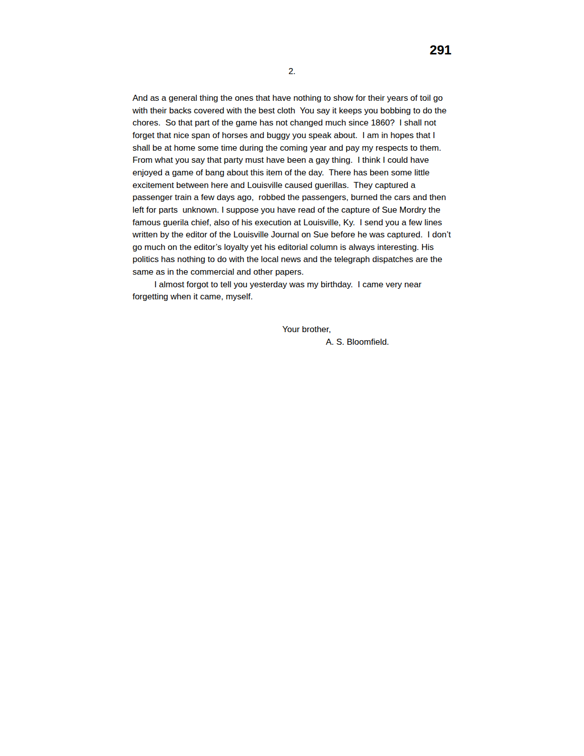291
2.
And as a general thing the ones that have nothing to show for their years of toil go with their backs covered with the best cloth You say it keeps you bobbing to do the chores. So that part of the game has not changed much since 1860? I shall not forget that nice span of horses and buggy you speak about. I am in hopes that I shall be at home some time during the coming year and pay my respects to them. From what you say that party must have been a gay thing. I think I could have enjoyed a game of bang about this item of the day. There has been some little excitement between here and Louisville caused guerillas. They captured a passenger train a few days ago, robbed the passengers, burned the cars and then left for parts unknown. I suppose you have read of the capture of Sue Mordry the famous guerila chief, also of his execution at Louisville, Ky. I send you a few lines written by the editor of the Louisville Journal on Sue before he was captured. I don’t go much on the editor’s loyalty yet his editorial column is always interesting. His politics has nothing to do with the local news and the telegraph dispatches are the same as in the commercial and other papers.
I almost forgot to tell you yesterday was my birthday. I came very near forgetting when it came, myself.
Your brother,
A. S. Bloomfield.